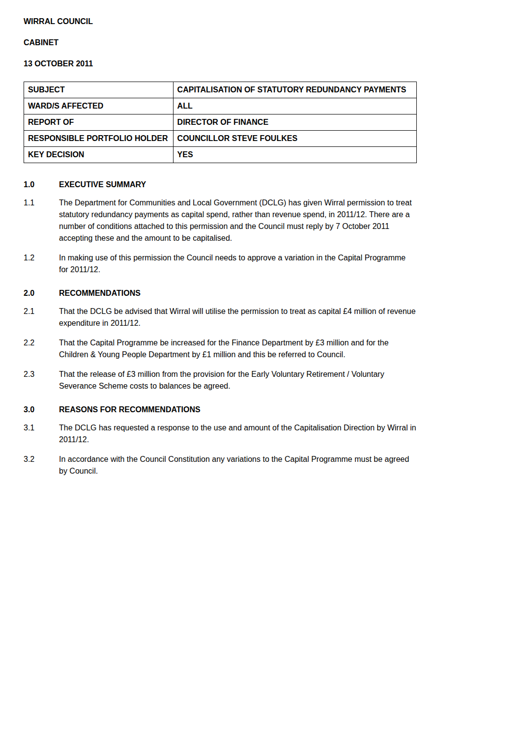WIRRAL COUNCIL
CABINET
13 OCTOBER 2011
| SUBJECT | CAPITALISATION OF STATUTORY REDUNDANCY PAYMENTS |
| WARD/S AFFECTED | ALL |
| REPORT OF | DIRECTOR OF FINANCE |
| RESPONSIBLE PORTFOLIO HOLDER | COUNCILLOR STEVE FOULKES |
| KEY DECISION | YES |
1.0
EXECUTIVE SUMMARY
1.1
The Department for Communities and Local Government (DCLG) has given Wirral permission to treat statutory redundancy payments as capital spend, rather than revenue spend, in 2011/12. There are a number of conditions attached to this permission and the Council must reply by 7 October 2011 accepting these and the amount to be capitalised.
1.2
In making use of this permission the Council needs to approve a variation in the Capital Programme for 2011/12.
2.0
RECOMMENDATIONS
2.1
That the DCLG be advised that Wirral will utilise the permission to treat as capital £4 million of revenue expenditure in 2011/12.
2.2
That the Capital Programme be increased for the Finance Department by £3 million and for the Children & Young People Department by £1 million and this be referred to Council.
2.3
That the release of £3 million from the provision for the Early Voluntary Retirement / Voluntary Severance Scheme costs to balances be agreed.
3.0
REASONS FOR RECOMMENDATIONS
3.1
The DCLG has requested a response to the use and amount of the Capitalisation Direction by Wirral in 2011/12.
3.2
In accordance with the Council Constitution any variations to the Capital Programme must be agreed by Council.